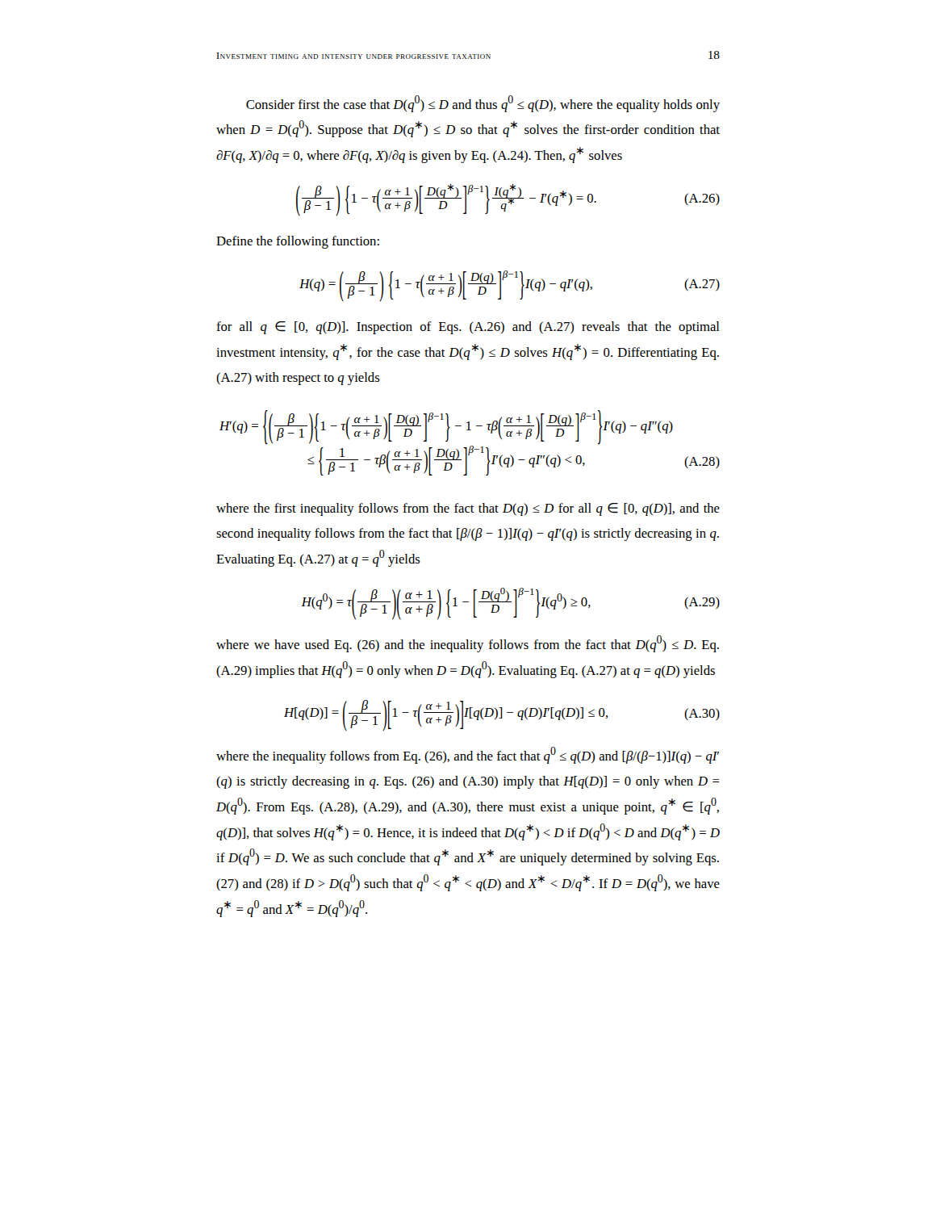Investment timing and intensity under progressive taxation
18
Consider first the case that D(q0) ≤ D and thus q0 ≤ q(D), where the equality holds only when D = D(q0). Suppose that D(q∗) ≤ D so that q∗ solves the first-order condition that ∂F(q, X)/∂q = 0, where ∂F(q, X)/∂q is given by Eq. (A.24). Then, q∗ solves
(ββ − 1) {1 − τ(α + 1 α + β)[D(q∗) D] β−1}I(q∗) q∗ − I′(q∗) = 0.
(A.26)
Define the following function:
H(q) = (ββ − 1) {1 − τ(α + 1 α + β)[D(q) D] β−1}I(q) − qI′(q),
(A.27)
for all q ∈ [0, q(D)]. Inspection of Eqs. (A.26) and (A.27) reveals that the optimal investment intensity, q∗, for the case that D(q∗) ≤ D solves H(q∗) = 0. Differentiating Eq. (A.27) with respect to q yields
H′(q) = {(ββ − 1){1 − τ(α + 1 α + β)[D(q) D] β−1} − 1 − τβ(α + 1 α + β)[D(q) D] β−1}I′(q) − qI″(q)
≤ {1 β − 1 − τβ(α + 1 α + β)[D(q) D] β−1}I′(q) − qI″(q) < 0,
(A.28)
where the first inequality follows from the fact that D(q) ≤ D for all q ∈ [0, q(D)], and the second inequality follows from the fact that [β/(β − 1)]I(q) − qI′(q) is strictly decreasing in q. Evaluating Eq. (A.27) at q = q0 yields
H(q0) = τ(ββ − 1)(α + 1 α + β) {1 − [D(q0) D] β−1}I(q0) ≥ 0,
(A.29)
where we have used Eq. (26) and the inequality follows from the fact that D(q0) ≤ D. Eq. (A.29) implies that H(q0) = 0 only when D = D(q0). Evaluating Eq. (A.27) at q = q(D) yields
H[q(D)] = (ββ − 1)[1 − τ(α + 1 α + β)] I[q(D)] − q(D)I′[q(D)] ≤ 0,
(A.30)
where the inequality follows from Eq. (26), and the fact that q0 ≤ q(D) and [β/(β−1)]I(q) − qI′(q) is strictly decreasing in q. Eqs. (26) and (A.30) imply that H[q(D)] = 0 only when D = D(q0). From Eqs. (A.28), (A.29), and (A.30), there must exist a unique point, q∗ ∈ [q0, q(D)], that solves H(q∗) = 0. Hence, it is indeed that D(q∗) < D if D(q0) < D and D(q∗) = D if D(q0) = D. We as such conclude that q∗ and X∗ are uniquely determined by solving Eqs. (27) and (28) if D > D(q0) such that q0 < q∗ < q(D) and X∗ < D/q∗. If D = D(q0), we have q∗ = q0 and X∗ = D(q0)/q0.